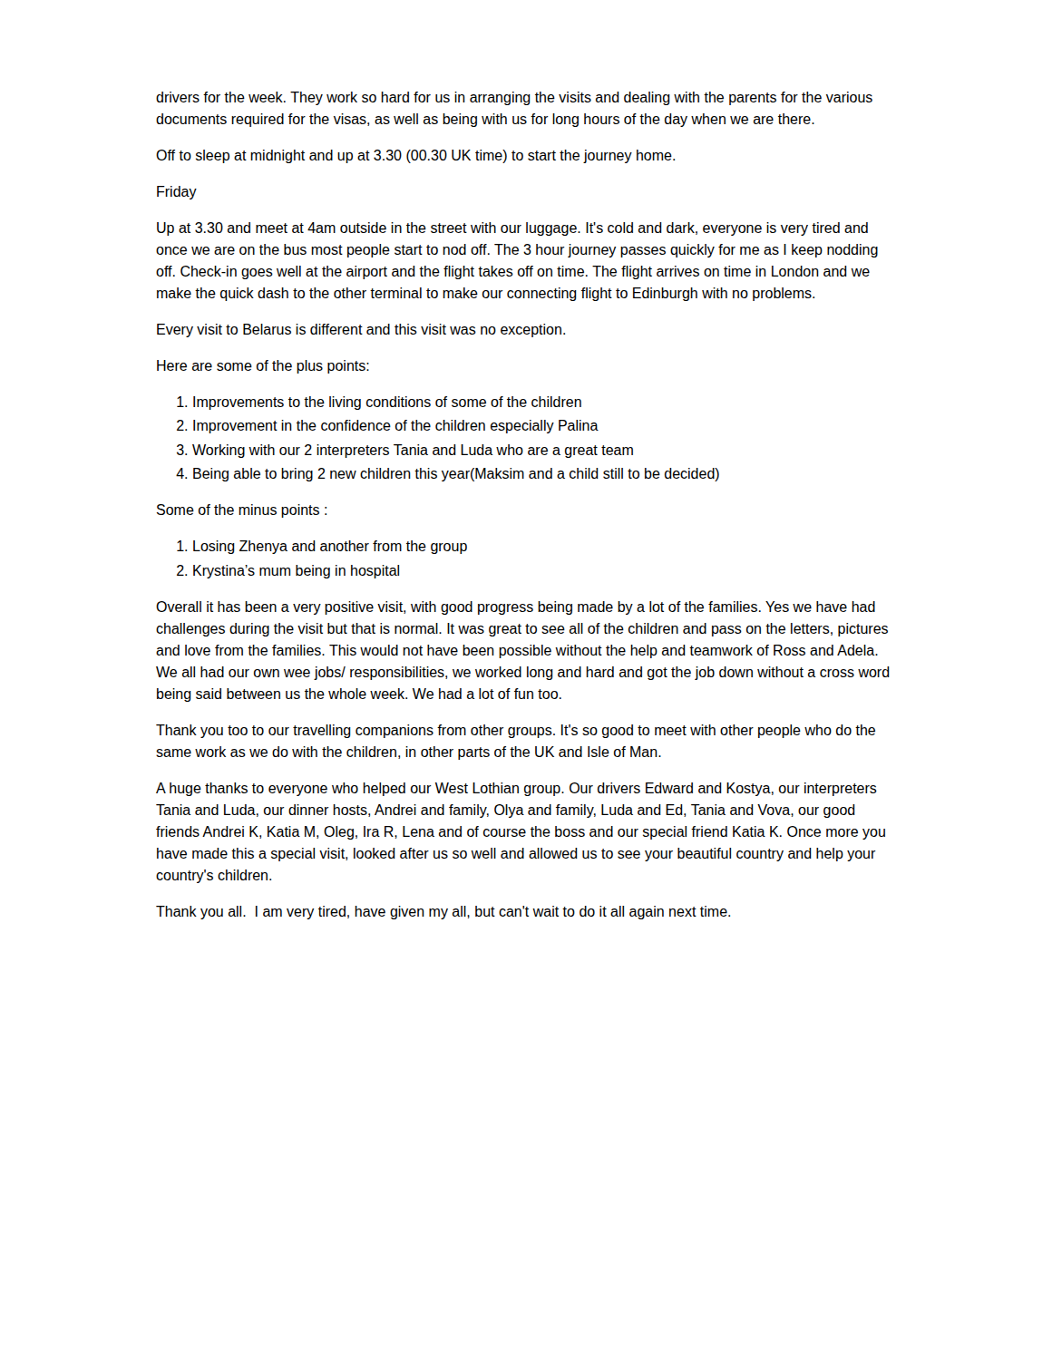drivers for the week. They work so hard for us in arranging the visits and dealing with the parents for the various documents required for the visas, as well as being with us for long hours of the day when we are there.
Off to sleep at midnight and up at 3.30 (00.30 UK time) to start the journey home.
Friday
Up at 3.30 and meet at 4am outside in the street with our luggage. It's cold and dark, everyone is very tired and once we are on the bus most people start to nod off. The 3 hour journey passes quickly for me as I keep nodding off. Check-in goes well at the airport and the flight takes off on time. The flight arrives on time in London and we make the quick dash to the other terminal to make our connecting flight to Edinburgh with no problems.
Every visit to Belarus is different and this visit was no exception.
Here are some of the plus points:
Improvements to the living conditions of some of the children
Improvement in the confidence of the children especially Palina
Working with our 2 interpreters Tania and Luda who are a great team
Being able to bring 2 new children this year(Maksim and a child still to be decided)
Some of the minus points :
Losing Zhenya and another from the group
Krystina’s mum being in hospital
Overall it has been a very positive visit, with good progress being made by a lot of the families. Yes we have had challenges during the visit but that is normal. It was great to see all of the children and pass on the letters, pictures and love from the families. This would not have been possible without the help and teamwork of Ross and Adela. We all had our own wee jobs/ responsibilities, we worked long and hard and got the job down without a cross word being said between us the whole week. We had a lot of fun too.
Thank you too to our travelling companions from other groups. It's so good to meet with other people who do the same work as we do with the children, in other parts of the UK and Isle of Man.
A huge thanks to everyone who helped our West Lothian group. Our drivers Edward and Kostya, our interpreters Tania and Luda, our dinner hosts, Andrei and family, Olya and family, Luda and Ed, Tania and Vova, our good friends Andrei K, Katia M, Oleg, Ira R, Lena and of course the boss and our special friend Katia K. Once more you have made this a special visit, looked after us so well and allowed us to see your beautiful country and help your country's children.
Thank you all. I am very tired, have given my all, but can't wait to do it all again next time.